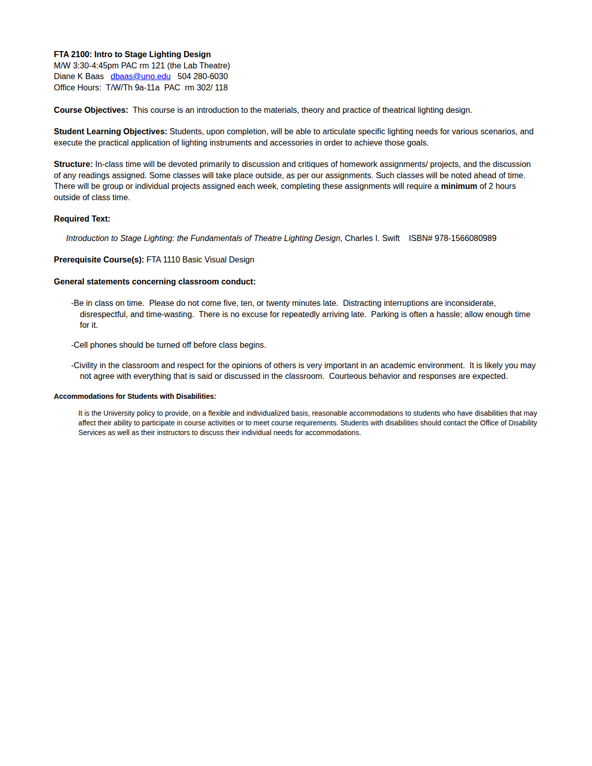FTA 2100: Intro to Stage Lighting Design
M/W 3:30-4:45pm PAC rm 121 (the Lab Theatre)
Diane K Baas dbaas@uno.edu 504 280-6030
Office Hours: T/W/Th 9a-11a PAC rm 302/ 118
Course Objectives: This course is an introduction to the materials, theory and practice of theatrical lighting design.
Student Learning Objectives: Students, upon completion, will be able to articulate specific lighting needs for various scenarios, and execute the practical application of lighting instruments and accessories in order to achieve those goals.
Structure: In-class time will be devoted primarily to discussion and critiques of homework assignments/ projects, and the discussion of any readings assigned. Some classes will take place outside, as per our assignments. Such classes will be noted ahead of time. There will be group or individual projects assigned each week, completing these assignments will require a minimum of 2 hours outside of class time.
Required Text:
Introduction to Stage Lighting: the Fundamentals of Theatre Lighting Design, Charles I. Swift ISBN# 978-1566080989
Prerequisite Course(s): FTA 1110 Basic Visual Design
General statements concerning classroom conduct:
-Be in class on time. Please do not come five, ten, or twenty minutes late. Distracting interruptions are inconsiderate, disrespectful, and time-wasting. There is no excuse for repeatedly arriving late. Parking is often a hassle; allow enough time for it.
-Cell phones should be turned off before class begins.
-Civility in the classroom and respect for the opinions of others is very important in an academic environment. It is likely you may not agree with everything that is said or discussed in the classroom. Courteous behavior and responses are expected.
Accommodations for Students with Disabilities:
It is the University policy to provide, on a flexible and individualized basis, reasonable accommodations to students who have disabilities that may affect their ability to participate in course activities or to meet course requirements. Students with disabilities should contact the Office of Disability Services as well as their instructors to discuss their individual needs for accommodations.